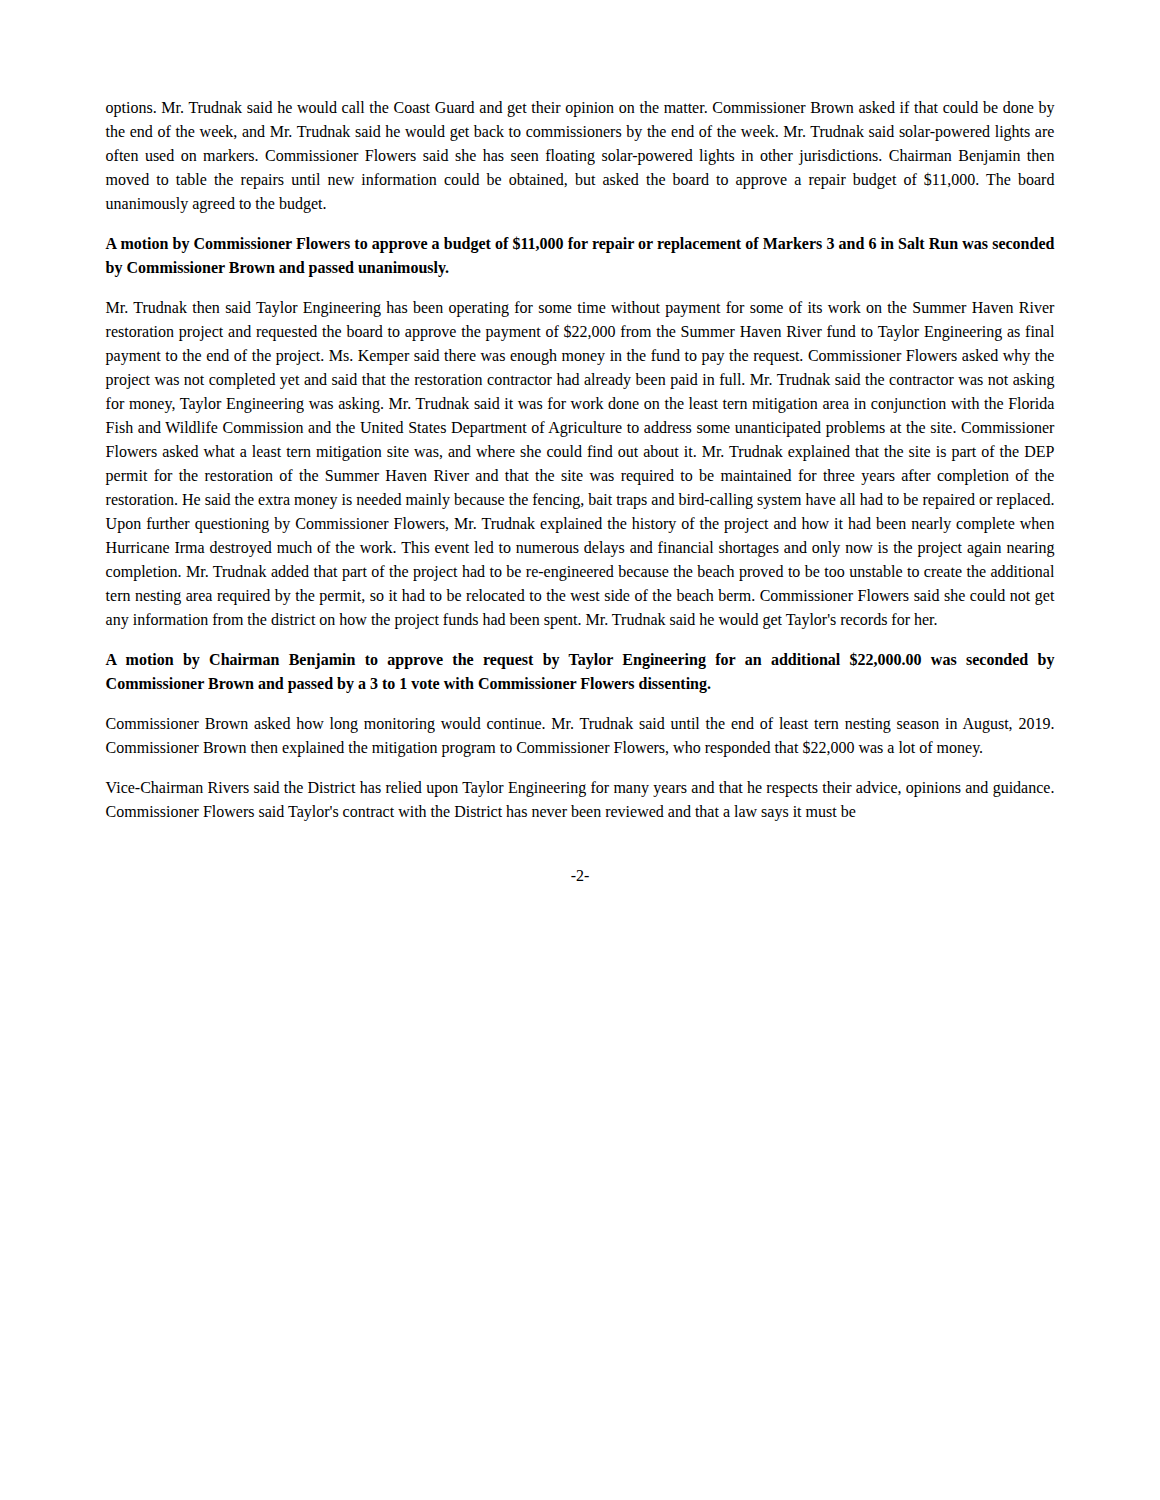options. Mr. Trudnak said he would call the Coast Guard and get their opinion on the matter. Commissioner Brown asked if that could be done by the end of the week, and Mr. Trudnak said he would get back to commissioners by the end of the week. Mr. Trudnak said solar-powered lights are often used on markers. Commissioner Flowers said she has seen floating solar-powered lights in other jurisdictions. Chairman Benjamin then moved to table the repairs until new information could be obtained, but asked the board to approve a repair budget of $11,000. The board unanimously agreed to the budget.
A motion by Commissioner Flowers to approve a budget of $11,000 for repair or replacement of Markers 3 and 6 in Salt Run was seconded by Commissioner Brown and passed unanimously.
Mr. Trudnak then said Taylor Engineering has been operating for some time without payment for some of its work on the Summer Haven River restoration project and requested the board to approve the payment of $22,000 from the Summer Haven River fund to Taylor Engineering as final payment to the end of the project. Ms. Kemper said there was enough money in the fund to pay the request. Commissioner Flowers asked why the project was not completed yet and said that the restoration contractor had already been paid in full. Mr. Trudnak said the contractor was not asking for money, Taylor Engineering was asking. Mr. Trudnak said it was for work done on the least tern mitigation area in conjunction with the Florida Fish and Wildlife Commission and the United States Department of Agriculture to address some unanticipated problems at the site. Commissioner Flowers asked what a least tern mitigation site was, and where she could find out about it. Mr. Trudnak explained that the site is part of the DEP permit for the restoration of the Summer Haven River and that the site was required to be maintained for three years after completion of the restoration. He said the extra money is needed mainly because the fencing, bait traps and bird-calling system have all had to be repaired or replaced. Upon further questioning by Commissioner Flowers, Mr. Trudnak explained the history of the project and how it had been nearly complete when Hurricane Irma destroyed much of the work. This event led to numerous delays and financial shortages and only now is the project again nearing completion. Mr. Trudnak added that part of the project had to be re-engineered because the beach proved to be too unstable to create the additional tern nesting area required by the permit, so it had to be relocated to the west side of the beach berm. Commissioner Flowers said she could not get any information from the district on how the project funds had been spent. Mr. Trudnak said he would get Taylor's records for her.
A motion by Chairman Benjamin to approve the request by Taylor Engineering for an additional $22,000.00 was seconded by Commissioner Brown and passed by a 3 to 1 vote with Commissioner Flowers dissenting.
Commissioner Brown asked how long monitoring would continue. Mr. Trudnak said until the end of least tern nesting season in August, 2019. Commissioner Brown then explained the mitigation program to Commissioner Flowers, who responded that $22,000 was a lot of money.
Vice-Chairman Rivers said the District has relied upon Taylor Engineering for many years and that he respects their advice, opinions and guidance. Commissioner Flowers said Taylor's contract with the District has never been reviewed and that a law says it must be
-2-